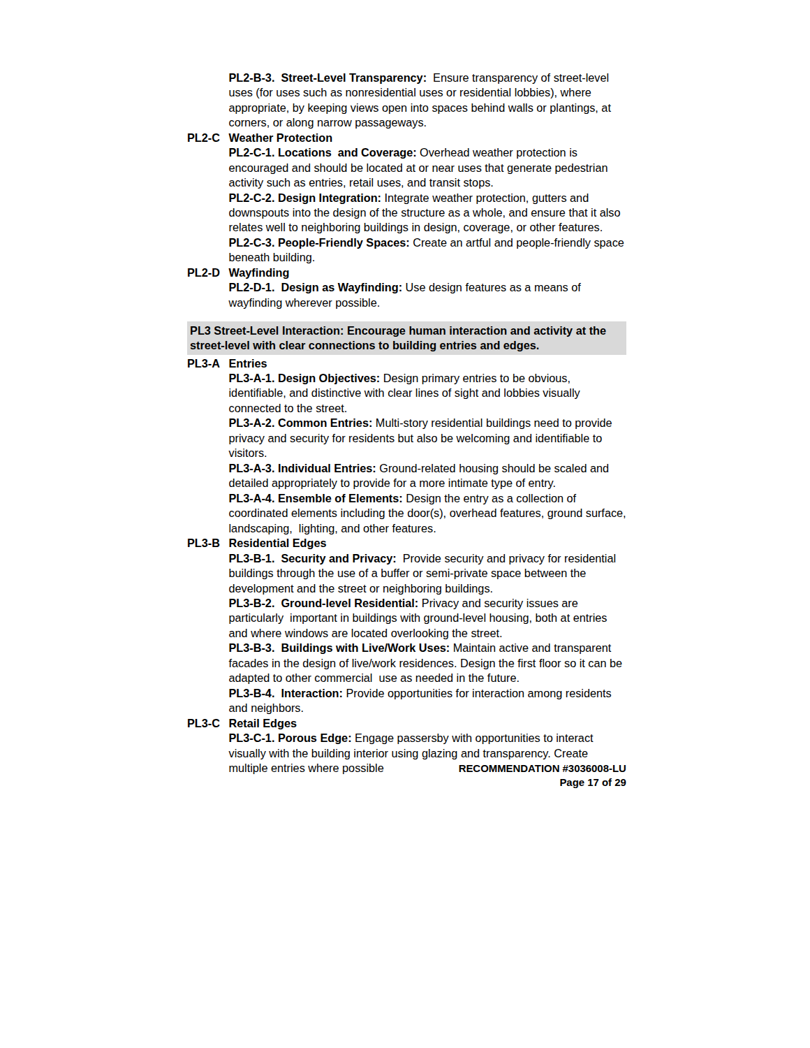PL2-B-3. Street-Level Transparency: Ensure transparency of street-level uses (for uses such as nonresidential uses or residential lobbies), where appropriate, by keeping views open into spaces behind walls or plantings, at corners, or along narrow passageways.
PL2-C Weather Protection
PL2-C-1. Locations and Coverage: Overhead weather protection is encouraged and should be located at or near uses that generate pedestrian activity such as entries, retail uses, and transit stops.
PL2-C-2. Design Integration: Integrate weather protection, gutters and downspouts into the design of the structure as a whole, and ensure that it also relates well to neighboring buildings in design, coverage, or other features.
PL2-C-3. People-Friendly Spaces: Create an artful and people-friendly space beneath building.
PL2-D Wayfinding
PL2-D-1. Design as Wayfinding: Use design features as a means of wayfinding wherever possible.
PL3 Street-Level Interaction: Encourage human interaction and activity at the street-level with clear connections to building entries and edges.
PL3-A Entries
PL3-A-1. Design Objectives: Design primary entries to be obvious, identifiable, and distinctive with clear lines of sight and lobbies visually connected to the street.
PL3-A-2. Common Entries: Multi-story residential buildings need to provide privacy and security for residents but also be welcoming and identifiable to visitors.
PL3-A-3. Individual Entries: Ground-related housing should be scaled and detailed appropriately to provide for a more intimate type of entry.
PL3-A-4. Ensemble of Elements: Design the entry as a collection of coordinated elements including the door(s), overhead features, ground surface, landscaping, lighting, and other features.
PL3-B Residential Edges
PL3-B-1. Security and Privacy: Provide security and privacy for residential buildings through the use of a buffer or semi-private space between the development and the street or neighboring buildings.
PL3-B-2. Ground-level Residential: Privacy and security issues are particularly important in buildings with ground-level housing, both at entries and where windows are located overlooking the street.
PL3-B-3. Buildings with Live/Work Uses: Maintain active and transparent facades in the design of live/work residences. Design the first floor so it can be adapted to other commercial use as needed in the future.
PL3-B-4. Interaction: Provide opportunities for interaction among residents and neighbors.
PL3-C Retail Edges
PL3-C-1. Porous Edge: Engage passersby with opportunities to interact visually with the building interior using glazing and transparency. Create multiple entries where possible
RECOMMENDATION #3036008-LU
Page 17 of 29